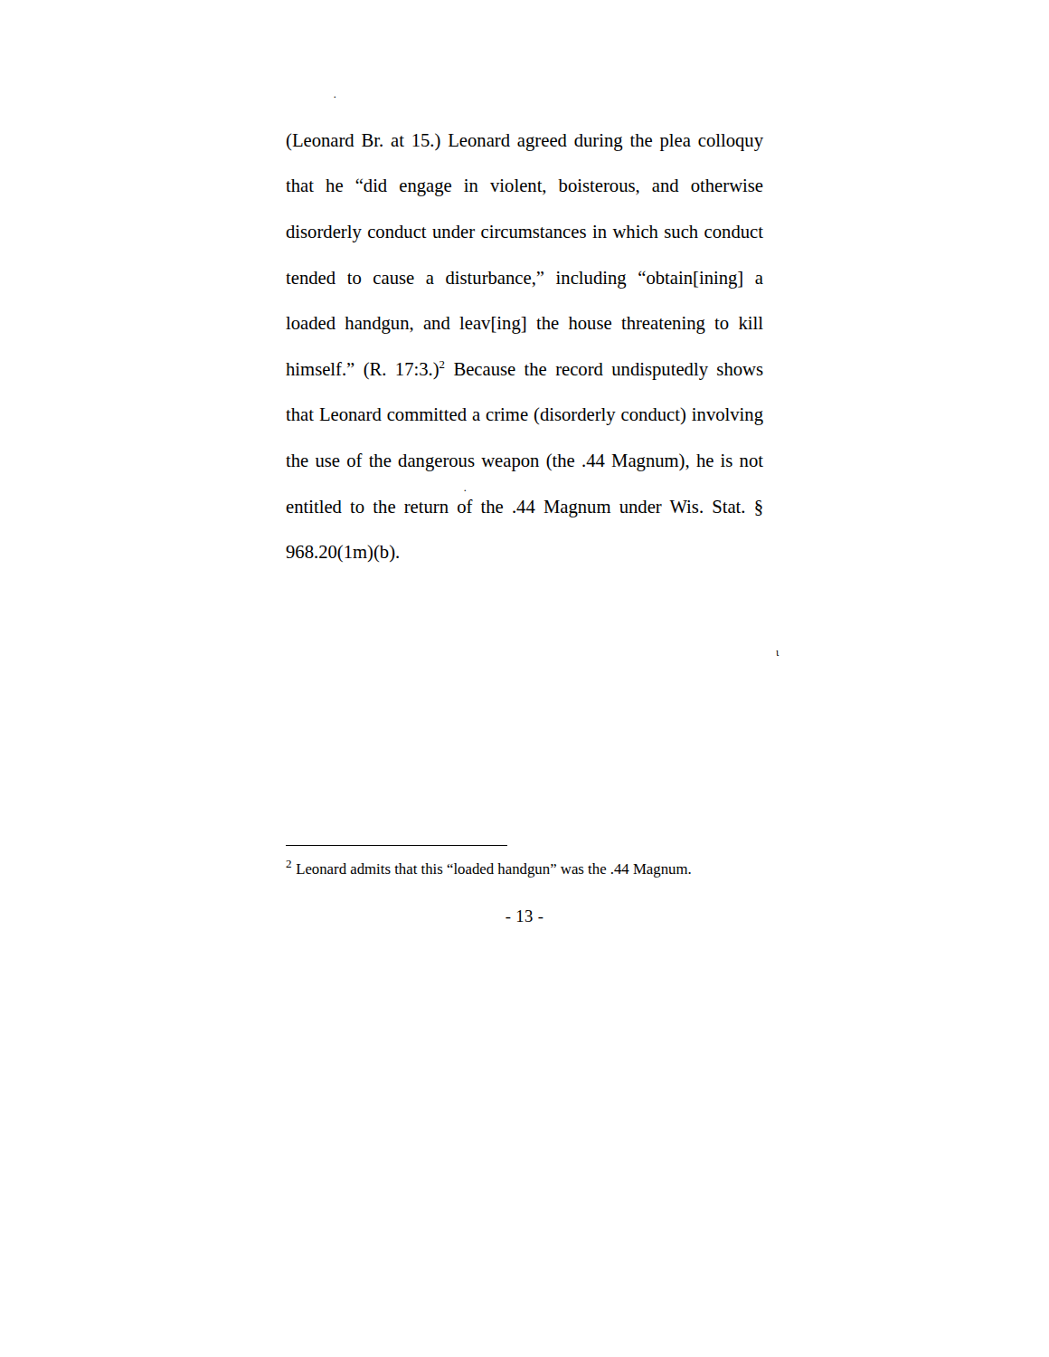. . ι
(Leonard Br. at 15.) Leonard agreed during the plea colloquy that he “did engage in violent, boisterous, and otherwise disorderly conduct under circumstances in which such conduct tended to cause a disturbance,” including “obtain[ining] a loaded handgun, and leav[ing] the house threatening to kill himself.” (R. 17:3.)2 Because the record undisputedly shows that Leonard committed a crime (disorderly conduct) involving the use of the dangerous weapon (the .44 Magnum), he is not entitled to the return of the .44 Magnum under Wis. Stat. § 968.20(1m)(b).
2 Leonard admits that this “loaded handgun” was the .44 Magnum.
- 13 -